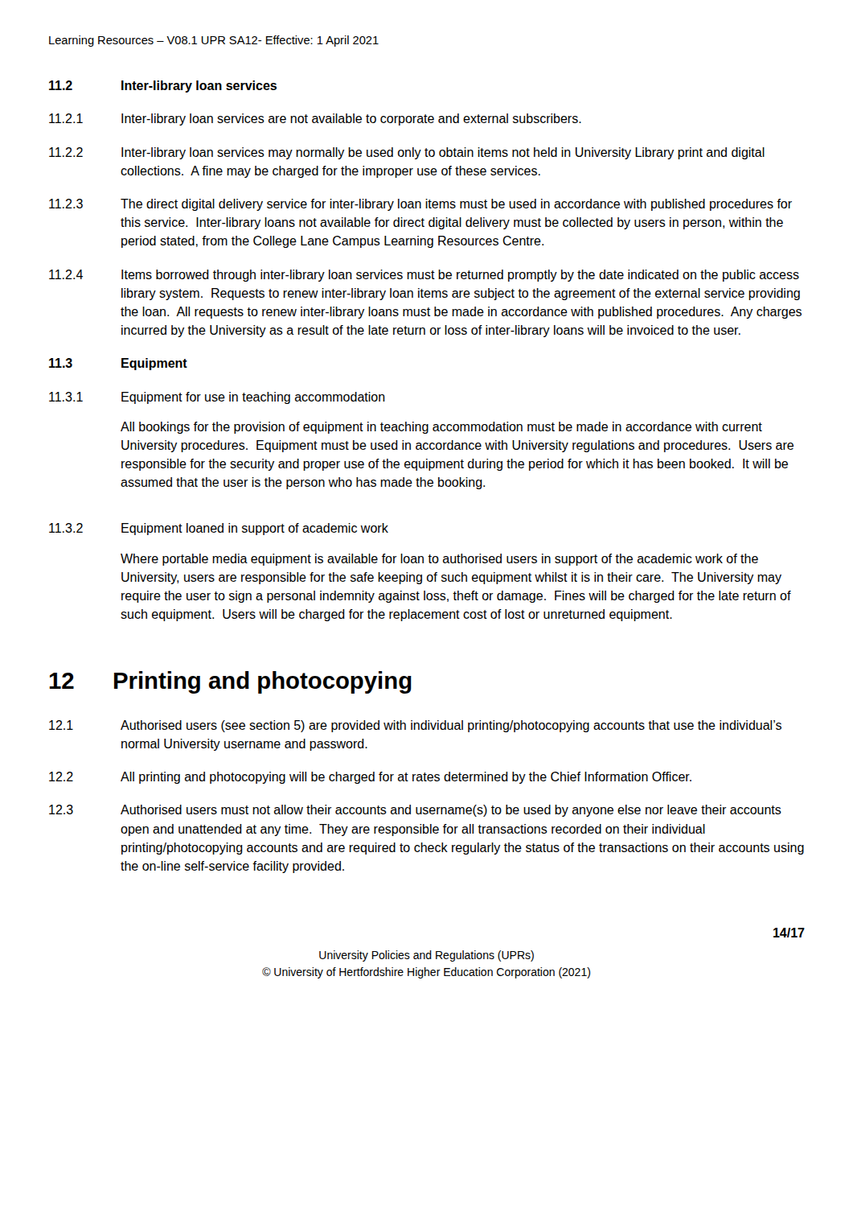Learning Resources – V08.1 UPR SA12- Effective: 1 April 2021
11.2
Inter-library loan services
11.2.1
Inter-library loan services are not available to corporate and external subscribers.
11.2.2
Inter-library loan services may normally be used only to obtain items not held in University Library print and digital collections. A fine may be charged for the improper use of these services.
11.2.3
The direct digital delivery service for inter-library loan items must be used in accordance with published procedures for this service. Inter-library loans not available for direct digital delivery must be collected by users in person, within the period stated, from the College Lane Campus Learning Resources Centre.
11.2.4
Items borrowed through inter-library loan services must be returned promptly by the date indicated on the public access library system. Requests to renew inter-library loan items are subject to the agreement of the external service providing the loan. All requests to renew inter-library loans must be made in accordance with published procedures. Any charges incurred by the University as a result of the late return or loss of inter-library loans will be invoiced to the user.
11.3
Equipment
11.3.1
Equipment for use in teaching accommodation
All bookings for the provision of equipment in teaching accommodation must be made in accordance with current University procedures. Equipment must be used in accordance with University regulations and procedures. Users are responsible for the security and proper use of the equipment during the period for which it has been booked. It will be assumed that the user is the person who has made the booking.
11.3.2
Equipment loaned in support of academic work
Where portable media equipment is available for loan to authorised users in support of the academic work of the University, users are responsible for the safe keeping of such equipment whilst it is in their care. The University may require the user to sign a personal indemnity against loss, theft or damage. Fines will be charged for the late return of such equipment. Users will be charged for the replacement cost of lost or unreturned equipment.
12
Printing and photocopying
12.1
Authorised users (see section 5) are provided with individual printing/photocopying accounts that use the individual’s normal University username and password.
12.2
All printing and photocopying will be charged for at rates determined by the Chief Information Officer.
12.3
Authorised users must not allow their accounts and username(s) to be used by anyone else nor leave their accounts open and unattended at any time. They are responsible for all transactions recorded on their individual printing/photocopying accounts and are required to check regularly the status of the transactions on their accounts using the on-line self-service facility provided.
14/17
University Policies and Regulations (UPRs)
© University of Hertfordshire Higher Education Corporation (2021)